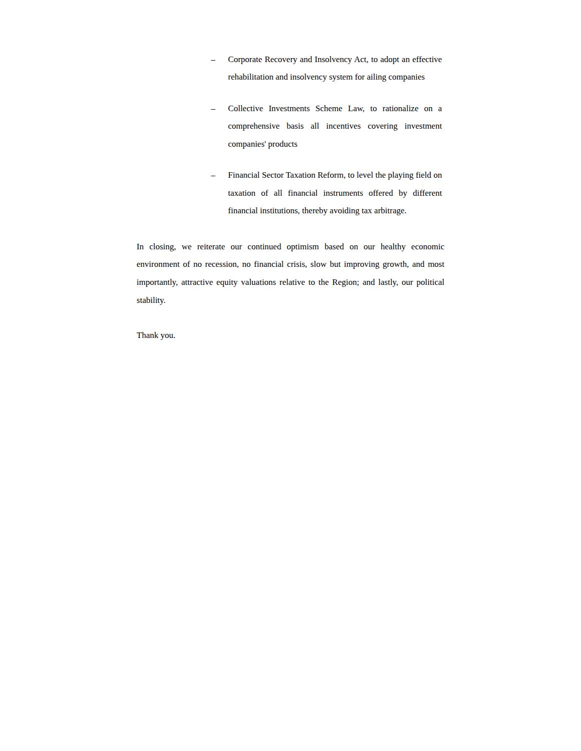Corporate Recovery and Insolvency Act, to adopt an effective rehabilitation and insolvency system for ailing companies
Collective Investments Scheme Law, to rationalize on a comprehensive basis all incentives covering investment companies' products
Financial Sector Taxation Reform, to level the playing field on taxation of all financial instruments offered by different financial institutions, thereby avoiding tax arbitrage.
In closing, we reiterate our continued optimism based on our healthy economic environment of no recession, no financial crisis, slow but improving growth, and most importantly, attractive equity valuations relative to the Region; and lastly, our political stability.
Thank you.